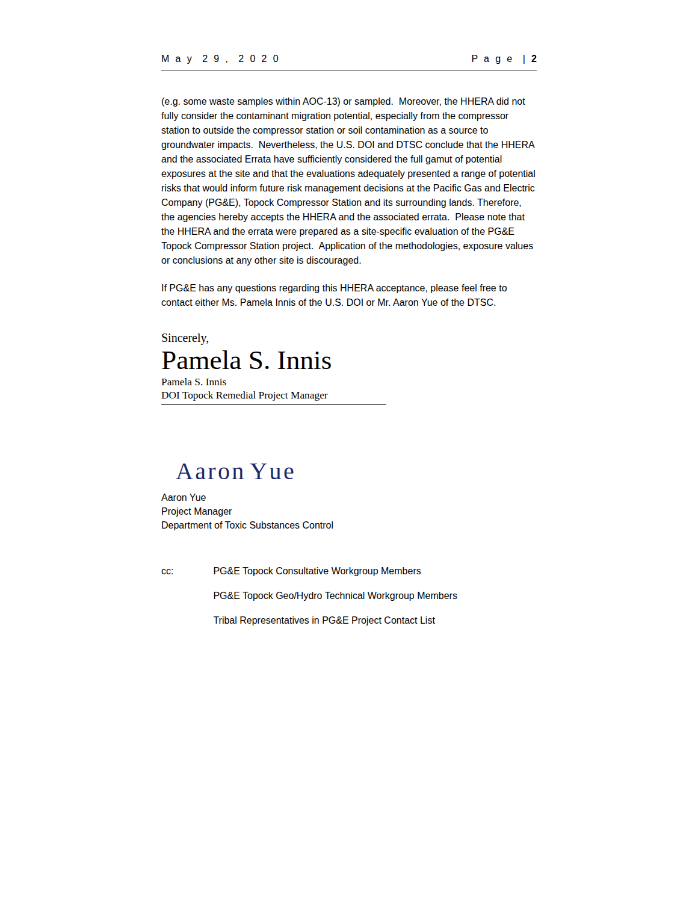M a y 2 9 , 2 0 2 0 P a g e | 2
(e.g. some waste samples within AOC-13) or sampled. Moreover, the HHERA did not fully consider the contaminant migration potential, especially from the compressor station to outside the compressor station or soil contamination as a source to groundwater impacts. Nevertheless, the U.S. DOI and DTSC conclude that the HHERA and the associated Errata have sufficiently considered the full gamut of potential exposures at the site and that the evaluations adequately presented a range of potential risks that would inform future risk management decisions at the Pacific Gas and Electric Company (PG&E), Topock Compressor Station and its surrounding lands. Therefore, the agencies hereby accepts the HHERA and the associated errata. Please note that the HHERA and the errata were prepared as a site-specific evaluation of the PG&E Topock Compressor Station project. Application of the methodologies, exposure values or conclusions at any other site is discouraged.
If PG&E has any questions regarding this HHERA acceptance, please feel free to contact either Ms. Pamela Innis of the U.S. DOI or Mr. Aaron Yue of the DTSC.
Sincerely,
Pamela S. Innis
Pamela S. Innis DOI Topock Remedial Project Manager
A a r o n Y u e
Aaron Yue
Project Manager
Department of Toxic Substances Control
cc:
PG&E Topock Consultative Workgroup Members
PG&E Topock Geo/Hydro Technical Workgroup Members
Tribal Representatives in PG&E Project Contact List